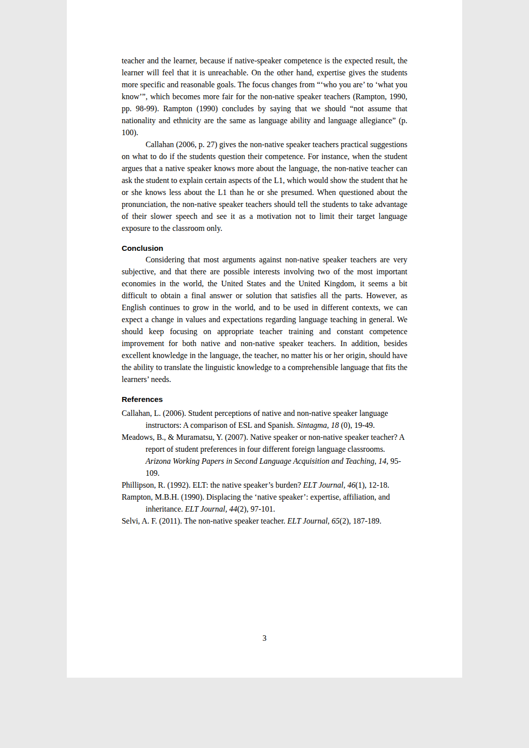teacher and the learner, because if native-speaker competence is the expected result, the learner will feel that it is unreachable. On the other hand, expertise gives the students more specific and reasonable goals. The focus changes from “‘who you are’ to ‘what you know’”, which becomes more fair for the non-native speaker teachers (Rampton, 1990, pp. 98-99). Rampton (1990) concludes by saying that we should “not assume that nationality and ethnicity are the same as language ability and language allegiance” (p. 100).
Callahan (2006, p. 27) gives the non-native speaker teachers practical suggestions on what to do if the students question their competence. For instance, when the student argues that a native speaker knows more about the language, the non-native teacher can ask the student to explain certain aspects of the L1, which would show the student that he or she knows less about the L1 than he or she presumed. When questioned about the pronunciation, the non-native speaker teachers should tell the students to take advantage of their slower speech and see it as a motivation not to limit their target language exposure to the classroom only.
Conclusion
Considering that most arguments against non-native speaker teachers are very subjective, and that there are possible interests involving two of the most important economies in the world, the United States and the United Kingdom, it seems a bit difficult to obtain a final answer or solution that satisfies all the parts. However, as English continues to grow in the world, and to be used in different contexts, we can expect a change in values and expectations regarding language teaching in general. We should keep focusing on appropriate teacher training and constant competence improvement for both native and non-native speaker teachers. In addition, besides excellent knowledge in the language, the teacher, no matter his or her origin, should have the ability to translate the linguistic knowledge to a comprehensible language that fits the learners’ needs.
References
Callahan, L. (2006). Student perceptions of native and non-native speaker language instructors: A comparison of ESL and Spanish. Sintagma, 18 (0), 19-49.
Meadows, B., & Muramatsu, Y. (2007). Native speaker or non-native speaker teacher? A report of student preferences in four different foreign language classrooms. Arizona Working Papers in Second Language Acquisition and Teaching, 14, 95-109.
Phillipson, R. (1992). ELT: the native speaker’s burden? ELT Journal, 46(1), 12-18.
Rampton, M.B.H. (1990). Displacing the ‘native speaker’: expertise, affiliation, and inheritance. ELT Journal, 44(2), 97-101.
Selvi, A. F. (2011). The non-native speaker teacher. ELT Journal, 65(2), 187-189.
3